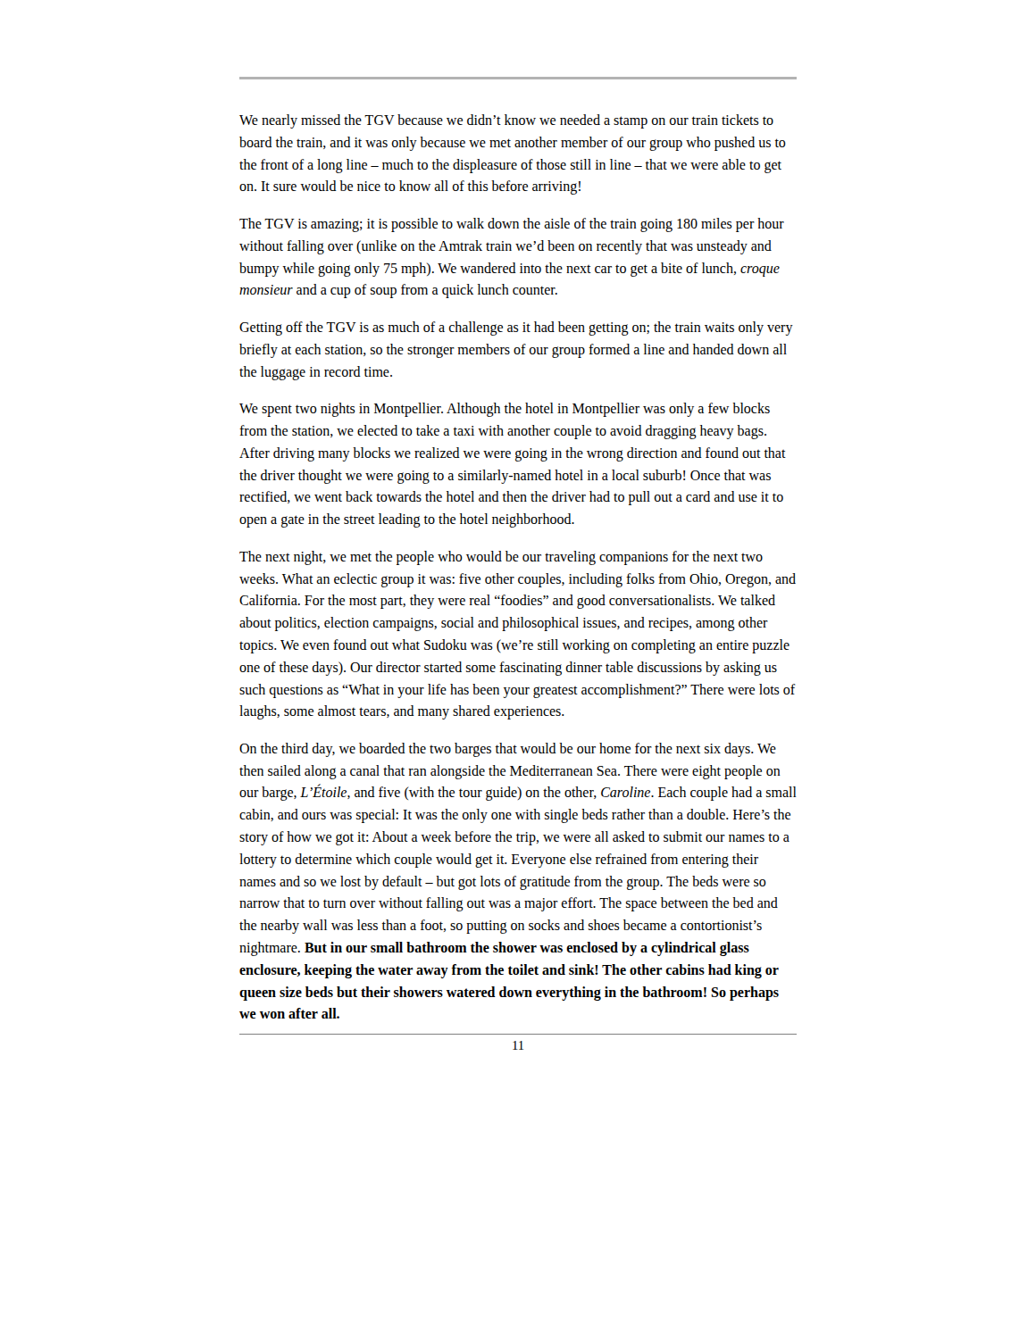We nearly missed the TGV because we didn’t know we needed a stamp on our train tickets to board the train, and it was only because we met another member of our group who pushed us to the front of a long line – much to the displeasure of those still in line – that we were able to get on. It sure would be nice to know all of this before arriving!
The TGV is amazing; it is possible to walk down the aisle of the train going 180 miles per hour without falling over (unlike on the Amtrak train we’d been on recently that was unsteady and bumpy while going only 75 mph). We wandered into the next car to get a bite of lunch, croque monsieur and a cup of soup from a quick lunch counter.
Getting off the TGV is as much of a challenge as it had been getting on; the train waits only very briefly at each station, so the stronger members of our group formed a line and handed down all the luggage in record time.
We spent two nights in Montpellier. Although the hotel in Montpellier was only a few blocks from the station, we elected to take a taxi with another couple to avoid dragging heavy bags. After driving many blocks we realized we were going in the wrong direction and found out that the driver thought we were going to a similarly-named hotel in a local suburb! Once that was rectified, we went back towards the hotel and then the driver had to pull out a card and use it to open a gate in the street leading to the hotel neighborhood.
The next night, we met the people who would be our traveling companions for the next two weeks. What an eclectic group it was: five other couples, including folks from Ohio, Oregon, and California. For the most part, they were real “foodies” and good conversationalists. We talked about politics, election campaigns, social and philosophical issues, and recipes, among other topics. We even found out what Sudoku was (we’re still working on completing an entire puzzle one of these days). Our director started some fascinating dinner table discussions by asking us such questions as “What in your life has been your greatest accomplishment?” There were lots of laughs, some almost tears, and many shared experiences.
On the third day, we boarded the two barges that would be our home for the next six days. We then sailed along a canal that ran alongside the Mediterranean Sea. There were eight people on our barge, L’Étoile, and five (with the tour guide) on the other, Caroline. Each couple had a small cabin, and ours was special: It was the only one with single beds rather than a double. Here’s the story of how we got it: About a week before the trip, we were all asked to submit our names to a lottery to determine which couple would get it. Everyone else refrained from entering their names and so we lost by default – but got lots of gratitude from the group. The beds were so narrow that to turn over without falling out was a major effort. The space between the bed and the nearby wall was less than a foot, so putting on socks and shoes became a contortionist’s nightmare. But in our small bathroom the shower was enclosed by a cylindrical glass enclosure, keeping the water away from the toilet and sink! The other cabins had king or queen size beds but their showers watered down everything in the bathroom! So perhaps we won after all.
11